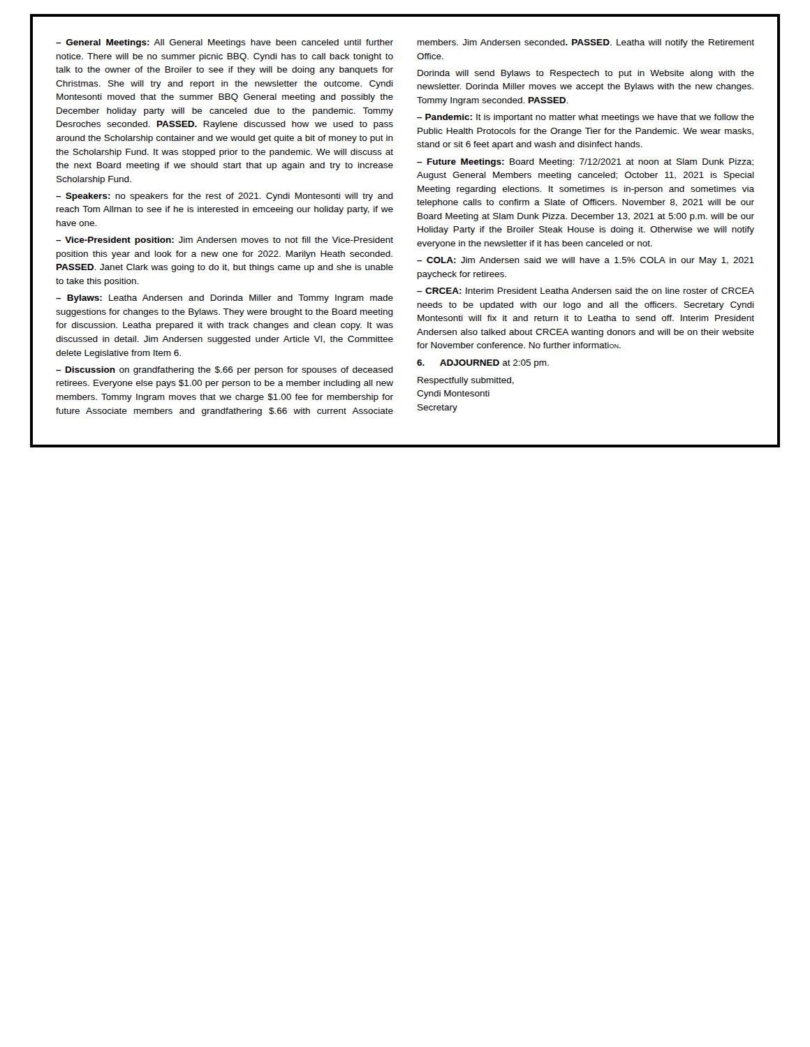– General Meetings: All General Meetings have been canceled until further notice. There will be no summer picnic BBQ. Cyndi has to call back tonight to talk to the owner of the Broiler to see if they will be doing any banquets for Christmas. She will try and report in the newsletter the outcome. Cyndi Montesonti moved that the summer BBQ General meeting and possibly the December holiday party will be canceled due to the pandemic. Tommy Desroches seconded. PASSED. Raylene discussed how we used to pass around the Scholarship container and we would get quite a bit of money to put in the Scholarship Fund. It was stopped prior to the pandemic. We will discuss at the next Board meeting if we should start that up again and try to increase Scholarship Fund.
– Speakers: no speakers for the rest of 2021. Cyndi Montesonti will try and reach Tom Allman to see if he is interested in emceeing our holiday party, if we have one.
– Vice-President position: Jim Andersen moves to not fill the Vice-President position this year and look for a new one for 2022. Marilyn Heath seconded. PASSED. Janet Clark was going to do it, but things came up and she is unable to take this position.
– Bylaws: Leatha Andersen and Dorinda Miller and Tommy Ingram made suggestions for changes to the Bylaws. They were brought to the Board meeting for discussion. Leatha prepared it with track changes and clean copy. It was discussed in detail. Jim Andersen suggested under Article VI, the Committee delete Legislative from Item 6.
– Discussion on grandfathering the $.66 per person for spouses of deceased retirees. Everyone else pays $1.00 per person to be a member including all new members. Tommy Ingram moves that we charge $1.00 fee for membership for future Associate members and grandfathering $.66 with current Associate members. Jim Andersen seconded. PASSED. Leatha will notify the Retirement Office.
Dorinda will send Bylaws to Respectech to put in Website along with the newsletter. Dorinda Miller moves we accept the Bylaws with the new changes. Tommy Ingram seconded. PASSED.
– Pandemic: It is important no matter what meetings we have that we follow the Public Health Protocols for the Orange Tier for the Pandemic. We wear masks, stand or sit 6 feet apart and wash and disinfect hands.
– Future Meetings: Board Meeting: 7/12/2021 at noon at Slam Dunk Pizza; August General Members meeting canceled; October 11, 2021 is Special Meeting regarding elections. It sometimes is in-person and sometimes via telephone calls to confirm a Slate of Officers. November 8, 2021 will be our Board Meeting at Slam Dunk Pizza. December 13, 2021 at 5:00 p.m. will be our Holiday Party if the Broiler Steak House is doing it. Otherwise we will notify everyone in the newsletter if it has been canceled or not.
– COLA: Jim Andersen said we will have a 1.5% COLA in our May 1, 2021 paycheck for retirees.
– CRCEA: Interim President Leatha Andersen said the on line roster of CRCEA needs to be updated with our logo and all the officers. Secretary Cyndi Montesonti will fix it and return it to Leatha to send off. Interim President Andersen also talked about CRCEA wanting donors and will be on their website for November conference. No further information.
6. ADJOURNED at 2:05 pm.
Respectfully submitted,
Cyndi Montesonti
Secretary